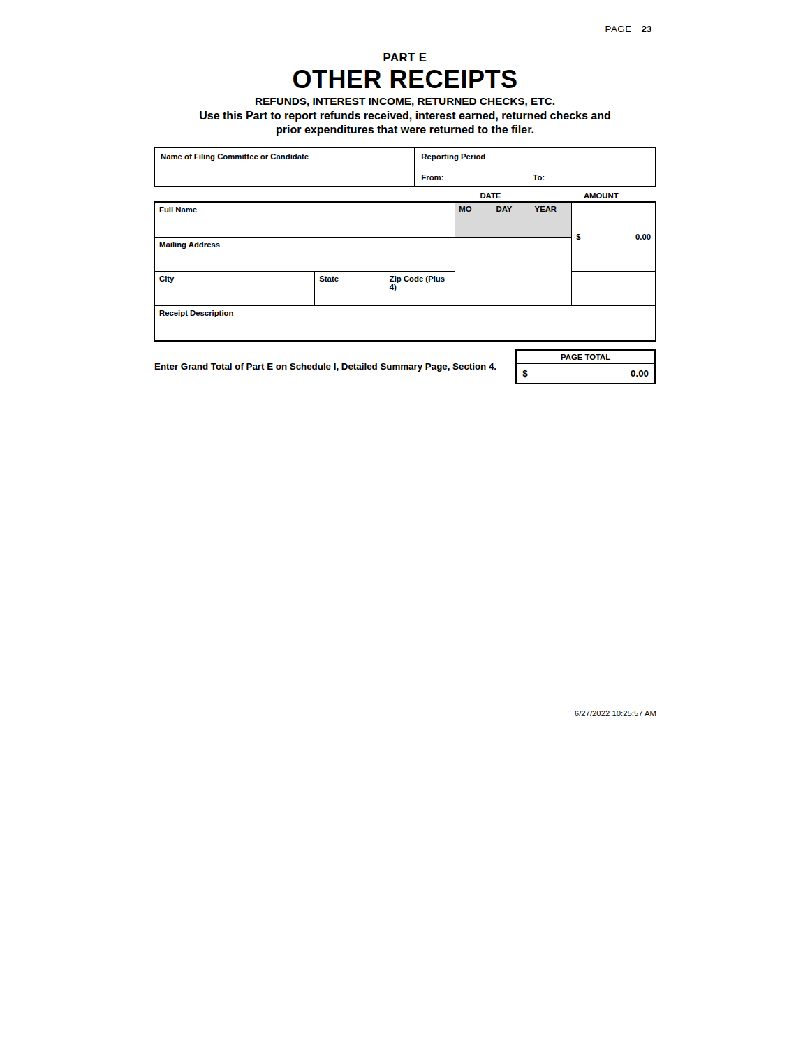PAGE 23
PART E
OTHER RECEIPTS
REFUNDS, INTEREST INCOME, RETURNED CHECKS, ETC.
Use this Part to report refunds received, interest earned, returned checks and
prior expenditures that were returned to the filer.
| Name of Filing Committee or Candidate | Reporting Period From: To: |
| | DATE | AMOUNT |
| Full Name | MO | DAY | YEAR | $ 0.00 |
| Mailing Address | | | |
| City | State | Zip Code (Plus 4) | |
| Receipt Description |
| Enter Grand Total of Part E on Schedule I, Detailed Summary Page, Section 4. | PAGE TOTAL $ 0.00 |
6/27/2022 10:25:57 AM